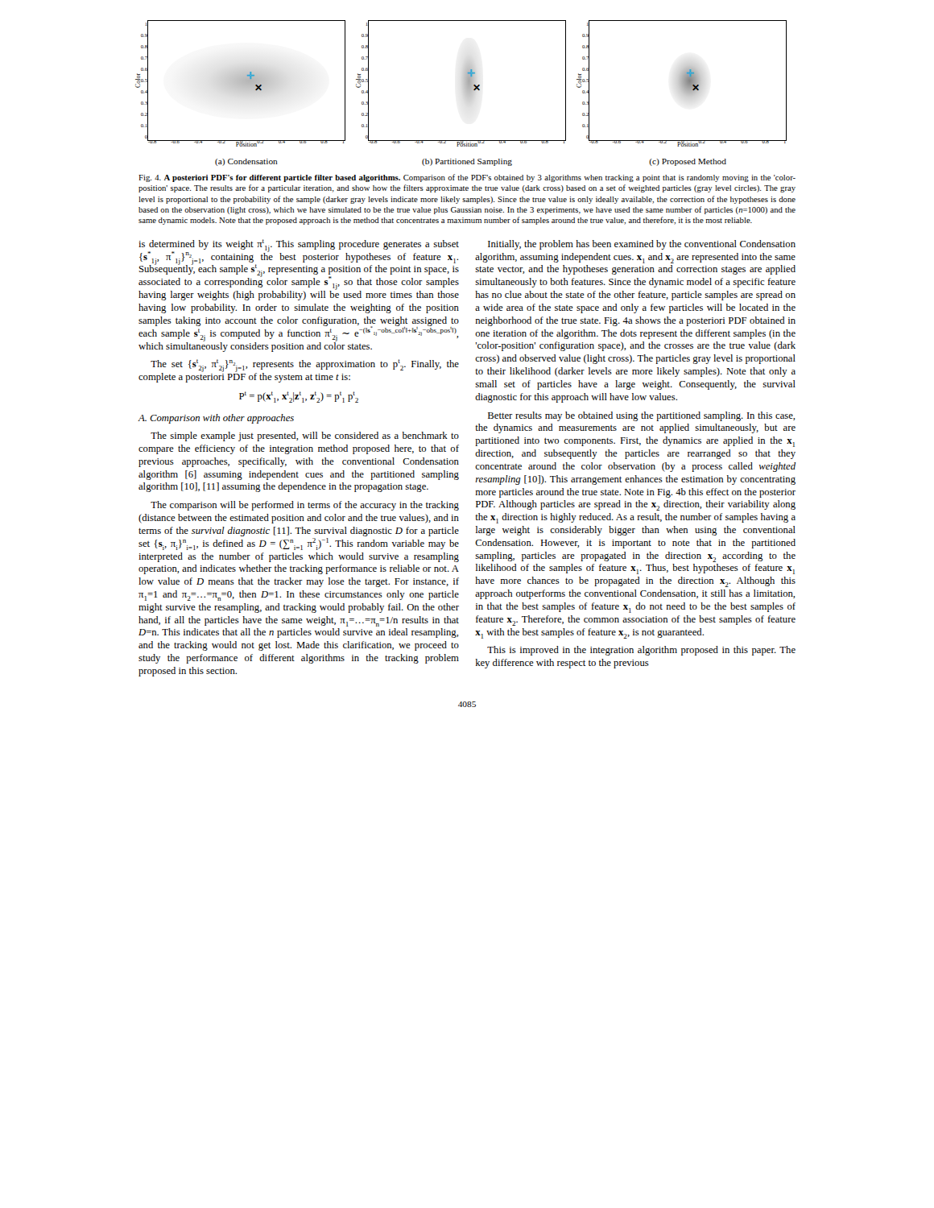Color
10.90.80.70.60.50.40.30.20.10
✛ ✕
-0.8-0.6-0.4-0.200.20.40.60.81
Position
(a) Condensation
Color
10.90.80.70.60.50.40.30.20.10
✛ ✕
-0.8-0.6-0.4-0.200.20.40.60.81
Position
(b) Partitioned Sampling
Color
10.90.80.70.60.50.40.30.20.10
✛ ✕
-0.8-0.6-0.4-0.200.20.40.60.81
Position
(c) Proposed Method
Fig. 4. A posteriori PDF's for different particle filter based algorithms. Comparison of the PDF's obtained by 3 algorithms when tracking a point that is randomly moving in the 'color-position' space. The results are for a particular iteration, and show how the filters approximate the true value (dark cross) based on a set of weighted particles (gray level circles). The gray level is proportional to the probability of the sample (darker gray levels indicate more likely samples). Since the true value is only ideally available, the correction of the hypotheses is done based on the observation (light cross), which we have simulated to be the true value plus Gaussian noise. In the 3 experiments, we have used the same number of particles (n=1000) and the same dynamic models. Note that the proposed approach is the method that concentrates a maximum number of samples around the true value, and therefore, it is the most reliable.
is determined by its weight πt1j. This sampling procedure generates a subset {s*1j, π*1j}n2j=1, containing the best posterior hypotheses of feature x1. Subsequently, each sample st2j, representing a position of the point in space, is associated to a corresponding color sample s*1j, so that those color samples having larger weights (high probability) will be used more times than those having low probability. In order to simulate the weighting of the position samples taking into account the color configuration, the weight assigned to each sample st2j is computed by a function πt2j ∼ e−(‖s*1j−obs_colt‖+‖st2j−obs_post‖), which simultaneously considers position and color states.
The set {st2j, πt2j}n2j=1, represents the approximation to pt2. Finally, the complete a posteriori PDF of the system at time t is:
Pt = p(xt1, xt2|zt1, zt2) = pt1 pt2
A. Comparison with other approaches
The simple example just presented, will be considered as a benchmark to compare the efficiency of the integration method proposed here, to that of previous approaches, specifically, with the conventional Condensation algorithm [6] assuming independent cues and the partitioned sampling algorithm [10], [11] assuming the dependence in the propagation stage.
The comparison will be performed in terms of the accuracy in the tracking (distance between the estimated position and color and the true values), and in terms of the survival diagnostic [11]. The survival diagnostic D for a particle set {si, πi}ni=1, is defined as D = (∑ni=1 π2i)−1. This random variable may be interpreted as the number of particles which would survive a resampling operation, and indicates whether the tracking performance is reliable or not. A low value of D means that the tracker may lose the target. For instance, if π1=1 and π2=…=πn=0, then D=1. In these circumstances only one particle might survive the resampling, and tracking would probably fail. On the other hand, if all the particles have the same weight, π1=…=πn=1/n results in that D=n. This indicates that all the n particles would survive an ideal resampling, and the tracking would not get lost. Made this clarification, we proceed to study the performance of different algorithms in the tracking problem proposed in this section.
Initially, the problem has been examined by the conventional Condensation algorithm, assuming independent cues. x1 and x2 are represented into the same state vector, and the hypotheses generation and correction stages are applied simultaneously to both features. Since the dynamic model of a specific feature has no clue about the state of the other feature, particle samples are spread on a wide area of the state space and only a few particles will be located in the neighborhood of the true state. Fig. 4a shows the a posteriori PDF obtained in one iteration of the algorithm. The dots represent the different samples (in the 'color-position' configuration space), and the crosses are the true value (dark cross) and observed value (light cross). The particles gray level is proportional to their likelihood (darker levels are more likely samples). Note that only a small set of particles have a large weight. Consequently, the survival diagnostic for this approach will have low values.
Better results may be obtained using the partitioned sampling. In this case, the dynamics and measurements are not applied simultaneously, but are partitioned into two components. First, the dynamics are applied in the x1 direction, and subsequently the particles are rearranged so that they concentrate around the color observation (by a process called weighted resampling [10]). This arrangement enhances the estimation by concentrating more particles around the true state. Note in Fig. 4b this effect on the posterior PDF. Although particles are spread in the x2 direction, their variability along the x1 direction is highly reduced. As a result, the number of samples having a large weight is considerably bigger than when using the conventional Condensation. However, it is important to note that in the partitioned sampling, particles are propagated in the direction x2 according to the likelihood of the samples of feature x1. Thus, best hypotheses of feature x1 have more chances to be propagated in the direction x2. Although this approach outperforms the conventional Condensation, it still has a limitation, in that the best samples of feature x1 do not need to be the best samples of feature x2. Therefore, the common association of the best samples of feature x1 with the best samples of feature x2, is not guaranteed.
This is improved in the integration algorithm proposed in this paper. The key difference with respect to the previous
4085